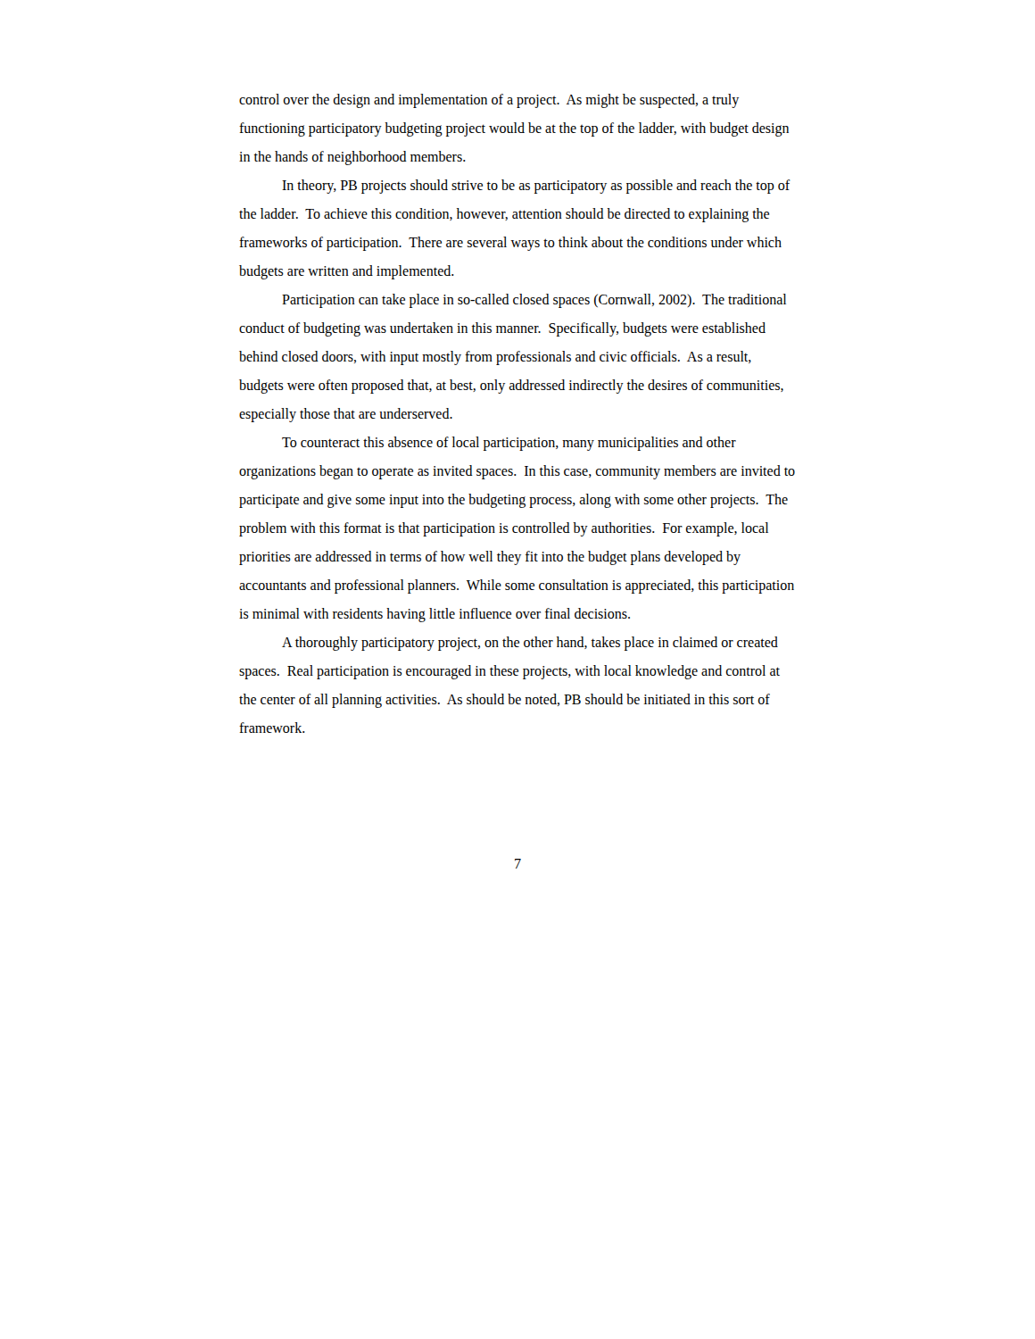control over the design and implementation of a project. As might be suspected, a truly functioning participatory budgeting project would be at the top of the ladder, with budget design in the hands of neighborhood members.
In theory, PB projects should strive to be as participatory as possible and reach the top of the ladder. To achieve this condition, however, attention should be directed to explaining the frameworks of participation. There are several ways to think about the conditions under which budgets are written and implemented.
Participation can take place in so-called closed spaces (Cornwall, 2002). The traditional conduct of budgeting was undertaken in this manner. Specifically, budgets were established behind closed doors, with input mostly from professionals and civic officials. As a result, budgets were often proposed that, at best, only addressed indirectly the desires of communities, especially those that are underserved.
To counteract this absence of local participation, many municipalities and other organizations began to operate as invited spaces. In this case, community members are invited to participate and give some input into the budgeting process, along with some other projects. The problem with this format is that participation is controlled by authorities. For example, local priorities are addressed in terms of how well they fit into the budget plans developed by accountants and professional planners. While some consultation is appreciated, this participation is minimal with residents having little influence over final decisions.
A thoroughly participatory project, on the other hand, takes place in claimed or created spaces. Real participation is encouraged in these projects, with local knowledge and control at the center of all planning activities. As should be noted, PB should be initiated in this sort of framework.
7